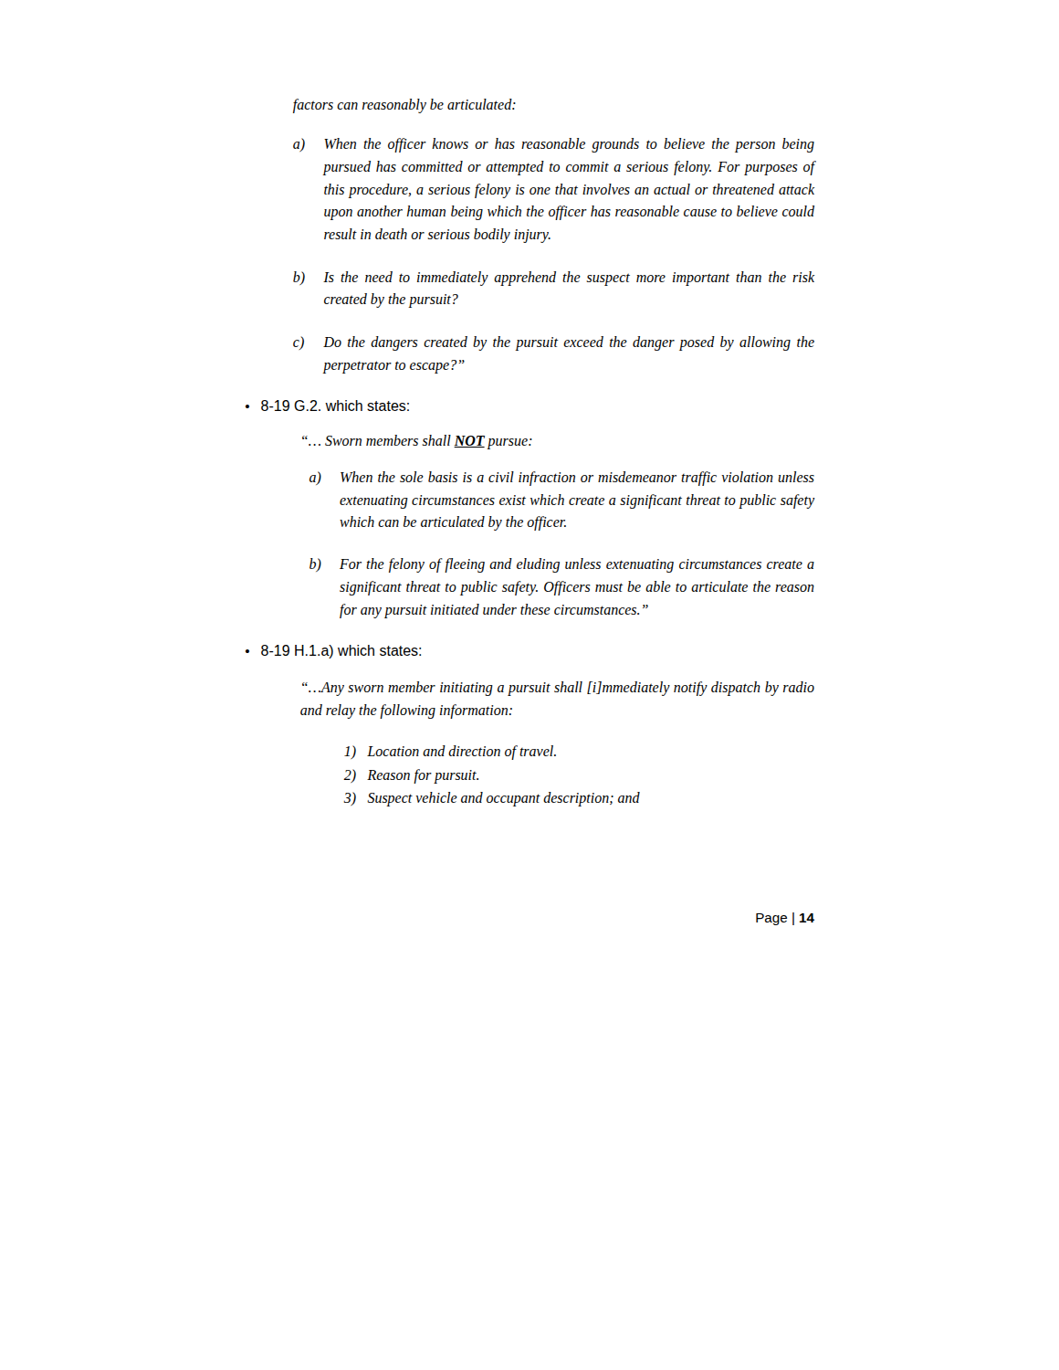factors can reasonably be articulated:
a) When the officer knows or has reasonable grounds to believe the person being pursued has committed or attempted to commit a serious felony. For purposes of this procedure, a serious felony is one that involves an actual or threatened attack upon another human being which the officer has reasonable cause to believe could result in death or serious bodily injury.
b) Is the need to immediately apprehend the suspect more important than the risk created by the pursuit?
c) Do the dangers created by the pursuit exceed the danger posed by allowing the perpetrator to escape?”
8-19 G.2. which states:
“… Sworn members shall NOT pursue:
a) When the sole basis is a civil infraction or misdemeanor traffic violation unless extenuating circumstances exist which create a significant threat to public safety which can be articulated by the officer.
b) For the felony of fleeing and eluding unless extenuating circumstances create a significant threat to public safety. Officers must be able to articulate the reason for any pursuit initiated under these circumstances.”
8-19 H.1.a) which states:
“…Any sworn member initiating a pursuit shall [i]mmediately notify dispatch by radio and relay the following information:
1) Location and direction of travel.
2) Reason for pursuit.
3) Suspect vehicle and occupant description; and
Page | 14